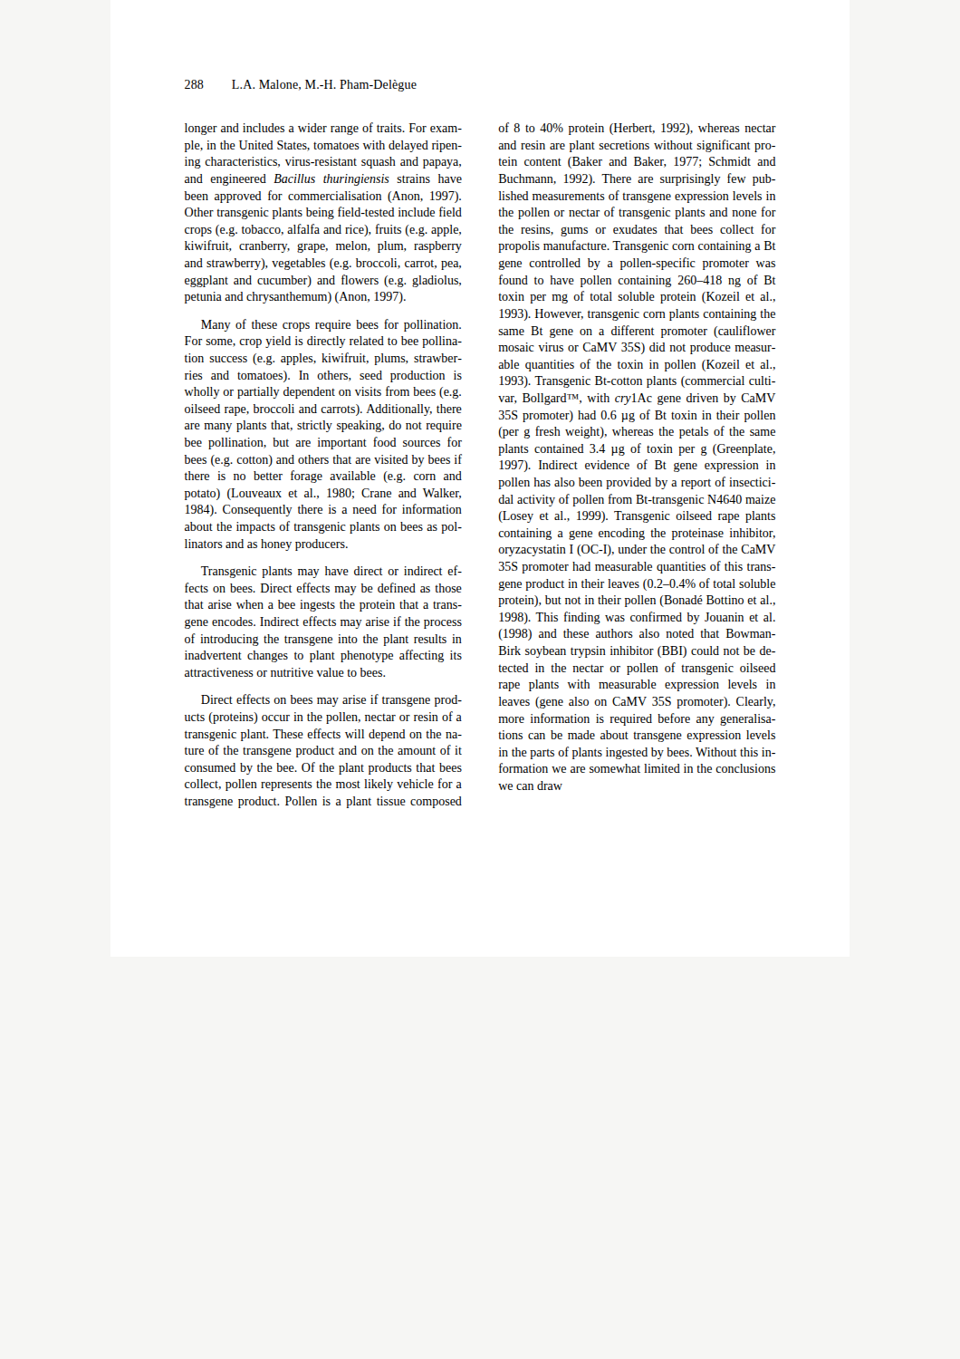288 L.A. Malone, M.-H. Pham-Delègue
longer and includes a wider range of traits. For example, in the United States, tomatoes with delayed ripening characteristics, virus-resistant squash and papaya, and engineered Bacillus thuringiensis strains have been approved for commercialisation (Anon, 1997). Other transgenic plants being field-tested include field crops (e.g. tobacco, alfalfa and rice), fruits (e.g. apple, kiwifruit, cranberry, grape, melon, plum, raspberry and strawberry), vegetables (e.g. broccoli, carrot, pea, eggplant and cucumber) and flowers (e.g. gladiolus, petunia and chrysanthemum) (Anon, 1997).
Many of these crops require bees for pollination. For some, crop yield is directly related to bee pollination success (e.g. apples, kiwifruit, plums, strawberries and tomatoes). In others, seed production is wholly or partially dependent on visits from bees (e.g. oilseed rape, broccoli and carrots). Additionally, there are many plants that, strictly speaking, do not require bee pollination, but are important food sources for bees (e.g. cotton) and others that are visited by bees if there is no better forage available (e.g. corn and potato) (Louveaux et al., 1980; Crane and Walker, 1984). Consequently there is a need for information about the impacts of transgenic plants on bees as pollinators and as honey producers.
Transgenic plants may have direct or indirect effects on bees. Direct effects may be defined as those that arise when a bee ingests the protein that a transgene encodes. Indirect effects may arise if the process of introducing the transgene into the plant results in inadvertent changes to plant phenotype affecting its attractiveness or nutritive value to bees.
Direct effects on bees may arise if transgene products (proteins) occur in the pollen, nectar or resin of a transgenic plant. These effects will depend on the nature of the transgene product and on the amount of it consumed by the bee. Of the plant products that bees collect, pollen represents the most likely vehicle for a transgene product. Pollen is a plant tissue composed of 8 to 40% protein (Herbert, 1992), whereas nectar and resin are plant secretions without significant protein content (Baker and Baker, 1977; Schmidt and Buchmann, 1992). There are surprisingly few published measurements of transgene expression levels in the pollen or nectar of transgenic plants and none for the resins, gums or exudates that bees collect for propolis manufacture. Transgenic corn containing a Bt gene controlled by a pollen-specific promoter was found to have pollen containing 260–418 ng of Bt toxin per mg of total soluble protein (Kozeil et al., 1993). However, transgenic corn plants containing the same Bt gene on a different promoter (cauliflower mosaic virus or CaMV 35S) did not produce measurable quantities of the toxin in pollen (Kozeil et al., 1993). Transgenic Bt-cotton plants (commercial cultivar, Bollgard™, with cry1Ac gene driven by CaMV 35S promoter) had 0.6 µg of Bt toxin in their pollen (per g fresh weight), whereas the petals of the same plants contained 3.4 µg of toxin per g (Greenplate, 1997). Indirect evidence of Bt gene expression in pollen has also been provided by a report of insecticidal activity of pollen from Bt-transgenic N4640 maize (Losey et al., 1999). Transgenic oilseed rape plants containing a gene encoding the proteinase inhibitor, oryzacystatin I (OC-I), under the control of the CaMV 35S promoter had measurable quantities of this transgene product in their leaves (0.2–0.4% of total soluble protein), but not in their pollen (Bonadé Bottino et al., 1998). This finding was confirmed by Jouanin et al. (1998) and these authors also noted that Bowman-Birk soybean trypsin inhibitor (BBI) could not be detected in the nectar or pollen of transgenic oilseed rape plants with measurable expression levels in leaves (gene also on CaMV 35S promoter). Clearly, more information is required before any generalisations can be made about transgene expression levels in the parts of plants ingested by bees. Without this information we are somewhat limited in the conclusions we can draw